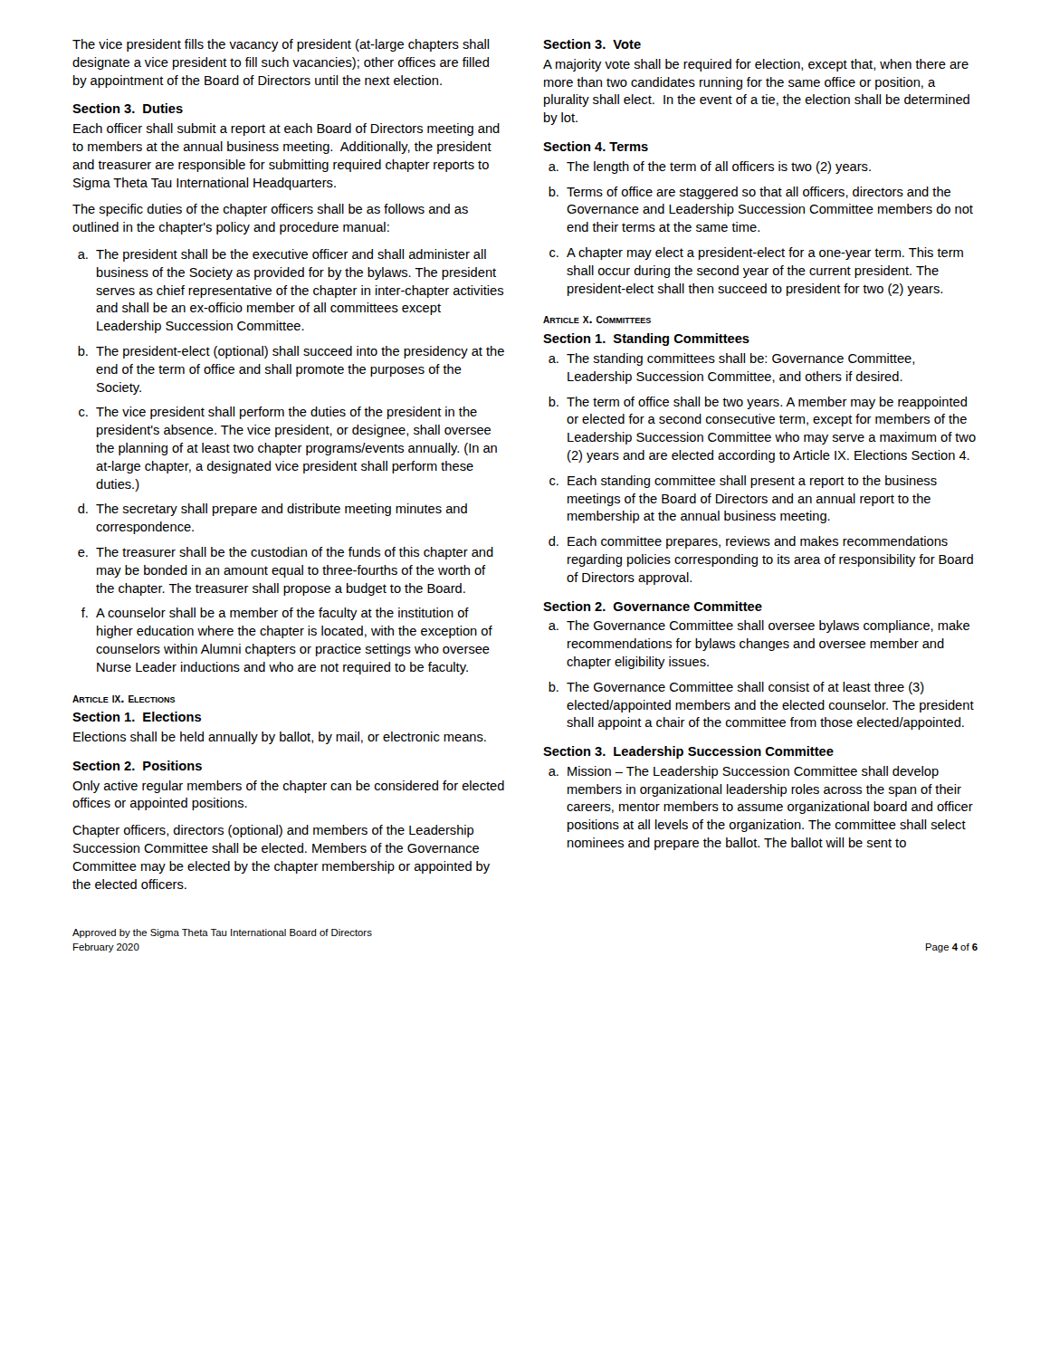The vice president fills the vacancy of president (at-large chapters shall designate a vice president to fill such vacancies); other offices are filled by appointment of the Board of Directors until the next election.
Section 3. Duties
Each officer shall submit a report at each Board of Directors meeting and to members at the annual business meeting. Additionally, the president and treasurer are responsible for submitting required chapter reports to Sigma Theta Tau International Headquarters.
The specific duties of the chapter officers shall be as follows and as outlined in the chapter's policy and procedure manual:
The president shall be the executive officer and shall administer all business of the Society as provided for by the bylaws. The president serves as chief representative of the chapter in inter-chapter activities and shall be an ex-officio member of all committees except Leadership Succession Committee.
The president-elect (optional) shall succeed into the presidency at the end of the term of office and shall promote the purposes of the Society.
The vice president shall perform the duties of the president in the president's absence. The vice president, or designee, shall oversee the planning of at least two chapter programs/events annually. (In an at-large chapter, a designated vice president shall perform these duties.)
The secretary shall prepare and distribute meeting minutes and correspondence.
The treasurer shall be the custodian of the funds of this chapter and may be bonded in an amount equal to three-fourths of the worth of the chapter. The treasurer shall propose a budget to the Board.
A counselor shall be a member of the faculty at the institution of higher education where the chapter is located, with the exception of counselors within Alumni chapters or practice settings who oversee Nurse Leader inductions and who are not required to be faculty.
ARTICLE IX. ELECTIONS
Section 1. Elections
Elections shall be held annually by ballot, by mail, or electronic means.
Section 2. Positions
Only active regular members of the chapter can be considered for elected offices or appointed positions.
Chapter officers, directors (optional) and members of the Leadership Succession Committee shall be elected. Members of the Governance Committee may be elected by the chapter membership or appointed by the elected officers.
Section 3. Vote
A majority vote shall be required for election, except that, when there are more than two candidates running for the same office or position, a plurality shall elect. In the event of a tie, the election shall be determined by lot.
Section 4. Terms
The length of the term of all officers is two (2) years.
Terms of office are staggered so that all officers, directors and the Governance and Leadership Succession Committee members do not end their terms at the same time.
A chapter may elect a president-elect for a one-year term. This term shall occur during the second year of the current president. The president-elect shall then succeed to president for two (2) years.
ARTICLE X. COMMITTEES
Section 1. Standing Committees
The standing committees shall be: Governance Committee, Leadership Succession Committee, and others if desired.
The term of office shall be two years. A member may be reappointed or elected for a second consecutive term, except for members of the Leadership Succession Committee who may serve a maximum of two (2) years and are elected according to Article IX. Elections Section 4.
Each standing committee shall present a report to the business meetings of the Board of Directors and an annual report to the membership at the annual business meeting.
Each committee prepares, reviews and makes recommendations regarding policies corresponding to its area of responsibility for Board of Directors approval.
Section 2. Governance Committee
The Governance Committee shall oversee bylaws compliance, make recommendations for bylaws changes and oversee member and chapter eligibility issues.
The Governance Committee shall consist of at least three (3) elected/appointed members and the elected counselor. The president shall appoint a chair of the committee from those elected/appointed.
Section 3. Leadership Succession Committee
Mission – The Leadership Succession Committee shall develop members in organizational leadership roles across the span of their careers, mentor members to assume organizational board and officer positions at all levels of the organization. The committee shall select nominees and prepare the ballot. The ballot will be sent to
Approved by the Sigma Theta Tau International Board of Directors
February 2020
Page 4 of 6